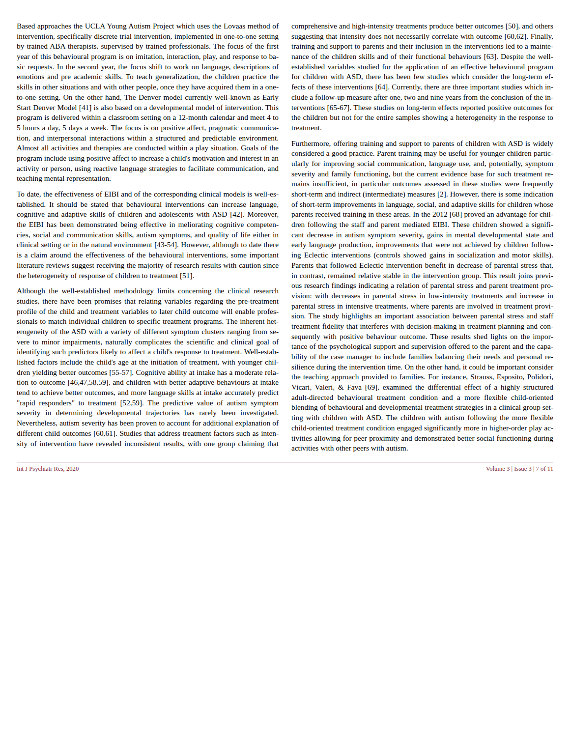Based approaches the UCLA Young Autism Project which uses the Lovaas method of intervention, specifically discrete trial intervention, implemented in one-to-one setting by trained ABA therapists, supervised by trained professionals. The focus of the first year of this behavioural program is on imitation, interaction, play, and response to basic requests. In the second year, the focus shift to work on language, descriptions of emotions and pre academic skills. To teach generalization, the children practice the skills in other situations and with other people, once they have acquired them in a one-to-one setting. On the other hand, The Denver model currently well-known as Early Start Denver Model [41] is also based on a developmental model of intervention. This program is delivered within a classroom setting on a 12-month calendar and meet 4 to 5 hours a day, 5 days a week. The focus is on positive affect, pragmatic communication, and interpersonal interactions within a structured and predictable environment. Almost all activities and therapies are conducted within a play situation. Goals of the program include using positive affect to increase a child's motivation and interest in an activity or person, using reactive language strategies to facilitate communication, and teaching mental representation.
To date, the effectiveness of EIBI and of the corresponding clinical models is well-established. It should be stated that behavioural interventions can increase language, cognitive and adaptive skills of children and adolescents with ASD [42]. Moreover, the EIBI has been demonstrated being effective in meliorating cognitive competencies, social and communication skills, autism symptoms, and quality of life either in clinical setting or in the natural environment [43-54]. However, although to date there is a claim around the effectiveness of the behavioural interventions, some important literature reviews suggest receiving the majority of research results with caution since the heterogeneity of response of children to treatment [51].
Although the well-established methodology limits concerning the clinical research studies, there have been promises that relating variables regarding the pre-treatment profile of the child and treatment variables to later child outcome will enable professionals to match individual children to specific treatment programs. The inherent heterogeneity of the ASD with a variety of different symptom clusters ranging from severe to minor impairments, naturally complicates the scientific and clinical goal of identifying such predictors likely to affect a child's response to treatment. Well-established factors include the child's age at the initiation of treatment, with younger children yielding better outcomes [55-57]. Cognitive ability at intake has a moderate relation to outcome [46,47,58,59], and children with better adaptive behaviours at intake tend to achieve better outcomes, and more language skills at intake accurately predict "rapid responders" to treatment [52,59]. The predictive value of autism symptom severity in determining developmental trajectories has rarely been investigated. Nevertheless, autism severity has been proven to account for additional explanation of different child outcomes [60,61]. Studies that address treatment factors such as intensity of intervention have revealed inconsistent results, with one group claiming that comprehensive and high-intensity treatments produce better outcomes [50], and others suggesting that intensity does not necessarily correlate with outcome [60,62]. Finally, training and support to parents and their inclusion in the interventions led to a maintenance of the children skills and of their functional behaviours [63]. Despite the well-established variables studied for the application of an effective behavioural program for children with ASD, there has been few studies which consider the long-term effects of these interventions [64]. Currently, there are three important studies which include a follow-up measure after one, two and nine years from the conclusion of the interventions [65-67]. These studies on long-term effects reported positive outcomes for the children but not for the entire samples showing a heterogeneity in the response to treatment.
Furthermore, offering training and support to parents of children with ASD is widely considered a good practice. Parent training may be useful for younger children particularly for improving social communication, language use, and, potentially, symptom severity and family functioning, but the current evidence base for such treatment remains insufficient, in particular outcomes assessed in these studies were frequently short-term and indirect (intermediate) measures [2]. However, there is some indication of short-term improvements in language, social, and adaptive skills for children whose parents received training in these areas. In the 2012 [68] proved an advantage for children following the staff and parent mediated EIBI. These children showed a significant decrease in autism symptom severity, gains in mental developmental state and early language production, improvements that were not achieved by children following Eclectic interventions (controls showed gains in socialization and motor skills). Parents that followed Eclectic intervention benefit in decrease of parental stress that, in contrast, remained relative stable in the intervention group. This result joins previous research findings indicating a relation of parental stress and parent treatment provision: with decreases in parental stress in low-intensity treatments and increase in parental stress in intensive treatments, where parents are involved in treatment provision. The study highlights an important association between parental stress and staff treatment fidelity that interferes with decision-making in treatment planning and consequently with positive behaviour outcome. These results shed lights on the importance of the psychological support and supervision offered to the parent and the capability of the case manager to include families balancing their needs and personal resilience during the intervention time. On the other hand, it could be important consider the teaching approach provided to families. For instance, Strauss, Esposito, Polidori, Vicari, Valeri, & Fava [69], examined the differential effect of a highly structured adult-directed behavioural treatment condition and a more flexible child-oriented blending of behavioural and developmental treatment strategies in a clinical group setting with children with ASD. The children with autism following the more flexible child-oriented treatment condition engaged significantly more in higher-order play activities allowing for peer proximity and demonstrated better social functioning during activities with other peers with autism.
Int J Psychiatr Res, 2020
Volume 3 | Issue 3 | 7 of 11